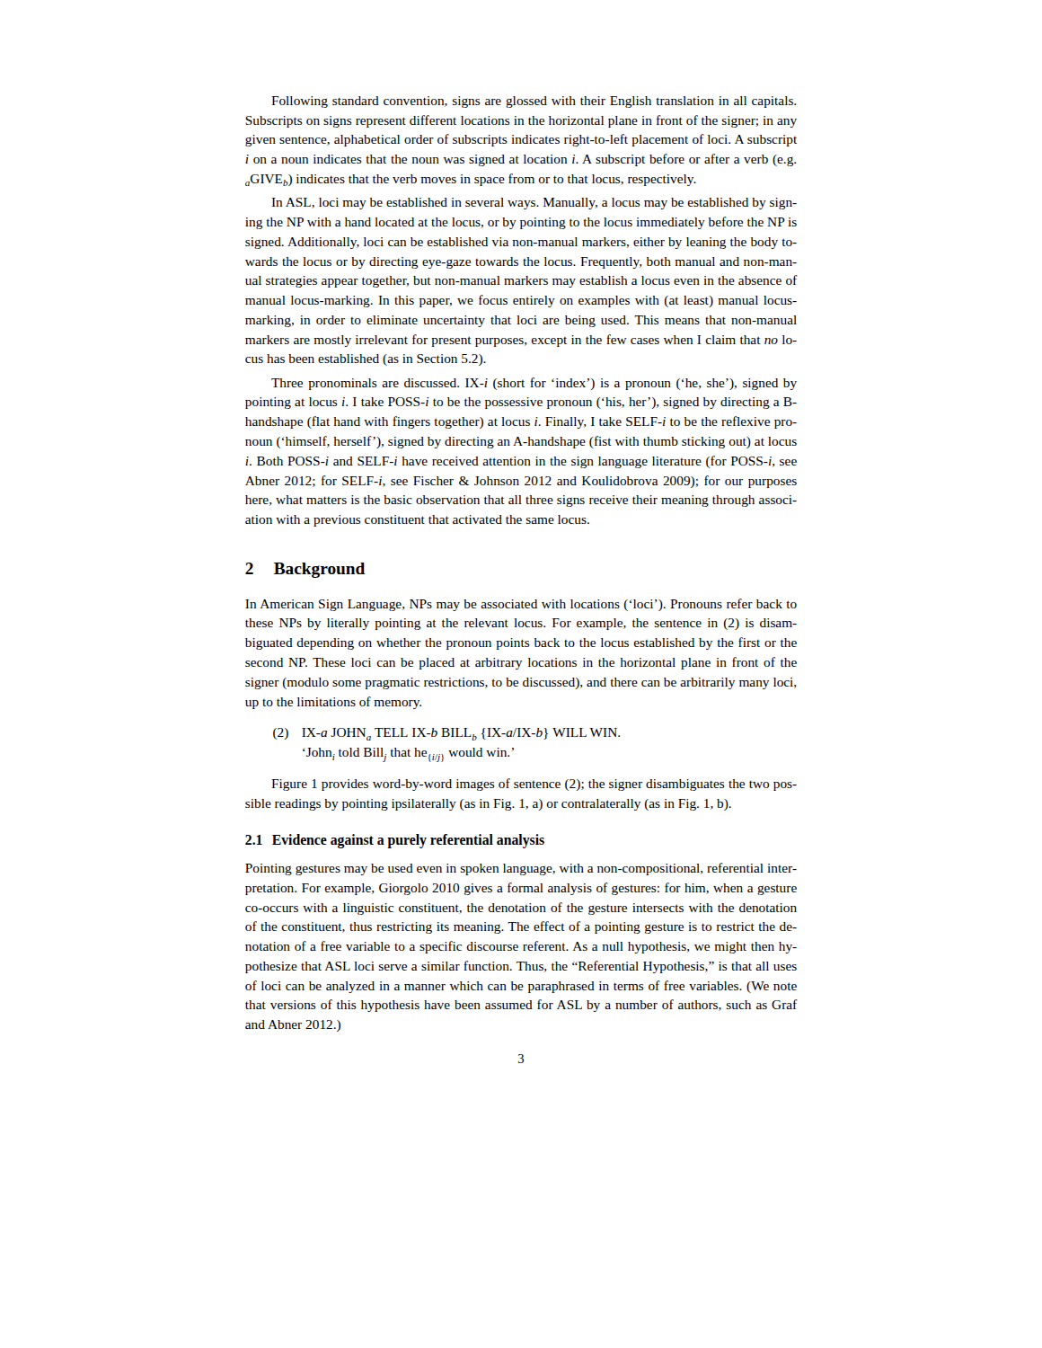Following standard convention, signs are glossed with their English translation in all capitals. Subscripts on signs represent different locations in the horizontal plane in front of the signer; in any given sentence, alphabetical order of subscripts indicates right-to-left placement of loci. A subscript i on a noun indicates that the noun was signed at location i. A subscript before or after a verb (e.g. aGIVEb) indicates that the verb moves in space from or to that locus, respectively.
In ASL, loci may be established in several ways. Manually, a locus may be established by signing the NP with a hand located at the locus, or by pointing to the locus immediately before the NP is signed. Additionally, loci can be established via non-manual markers, either by leaning the body towards the locus or by directing eye-gaze towards the locus. Frequently, both manual and non-manual strategies appear together, but non-manual markers may establish a locus even in the absence of manual locus-marking. In this paper, we focus entirely on examples with (at least) manual locus-marking, in order to eliminate uncertainty that loci are being used. This means that non-manual markers are mostly irrelevant for present purposes, except in the few cases when I claim that no locus has been established (as in Section 5.2).
Three pronominals are discussed. IX-i (short for ‘index’) is a pronoun (‘he, she’), signed by pointing at locus i. I take POSS-i to be the possessive pronoun (‘his, her’), signed by directing a B-handshape (flat hand with fingers together) at locus i. Finally, I take SELF-i to be the reflexive pronoun (‘himself, herself’), signed by directing an A-handshape (fist with thumb sticking out) at locus i. Both POSS-i and SELF-i have received attention in the sign language literature (for POSS-i, see Abner 2012; for SELF-i, see Fischer & Johnson 2012 and Koulidobrova 2009); for our purposes here, what matters is the basic observation that all three signs receive their meaning through association with a previous constituent that activated the same locus.
2 Background
In American Sign Language, NPs may be associated with locations (‘loci’). Pronouns refer back to these NPs by literally pointing at the relevant locus. For example, the sentence in (2) is disambiguated depending on whether the pronoun points back to the locus established by the first or the second NP. These loci can be placed at arbitrary locations in the horizontal plane in front of the signer (modulo some pragmatic restrictions, to be discussed), and there can be arbitrarily many loci, up to the limitations of memory.
(2) IX-a JOHNa TELL IX-b BILLb {IX-a/IX-b} WILL WIN. ‘Johni told Billj that he{i/j} would win.’
Figure 1 provides word-by-word images of sentence (2); the signer disambiguates the two possible readings by pointing ipsilaterally (as in Fig. 1, a) or contralaterally (as in Fig. 1, b).
2.1 Evidence against a purely referential analysis
Pointing gestures may be used even in spoken language, with a non-compositional, referential interpretation. For example, Giorgolo 2010 gives a formal analysis of gestures: for him, when a gesture co-occurs with a linguistic constituent, the denotation of the gesture intersects with the denotation of the constituent, thus restricting its meaning. The effect of a pointing gesture is to restrict the denotation of a free variable to a specific discourse referent. As a null hypothesis, we might then hypothesize that ASL loci serve a similar function. Thus, the “Referential Hypothesis,” is that all uses of loci can be analyzed in a manner which can be paraphrased in terms of free variables. (We note that versions of this hypothesis have been assumed for ASL by a number of authors, such as Graf and Abner 2012.)
3